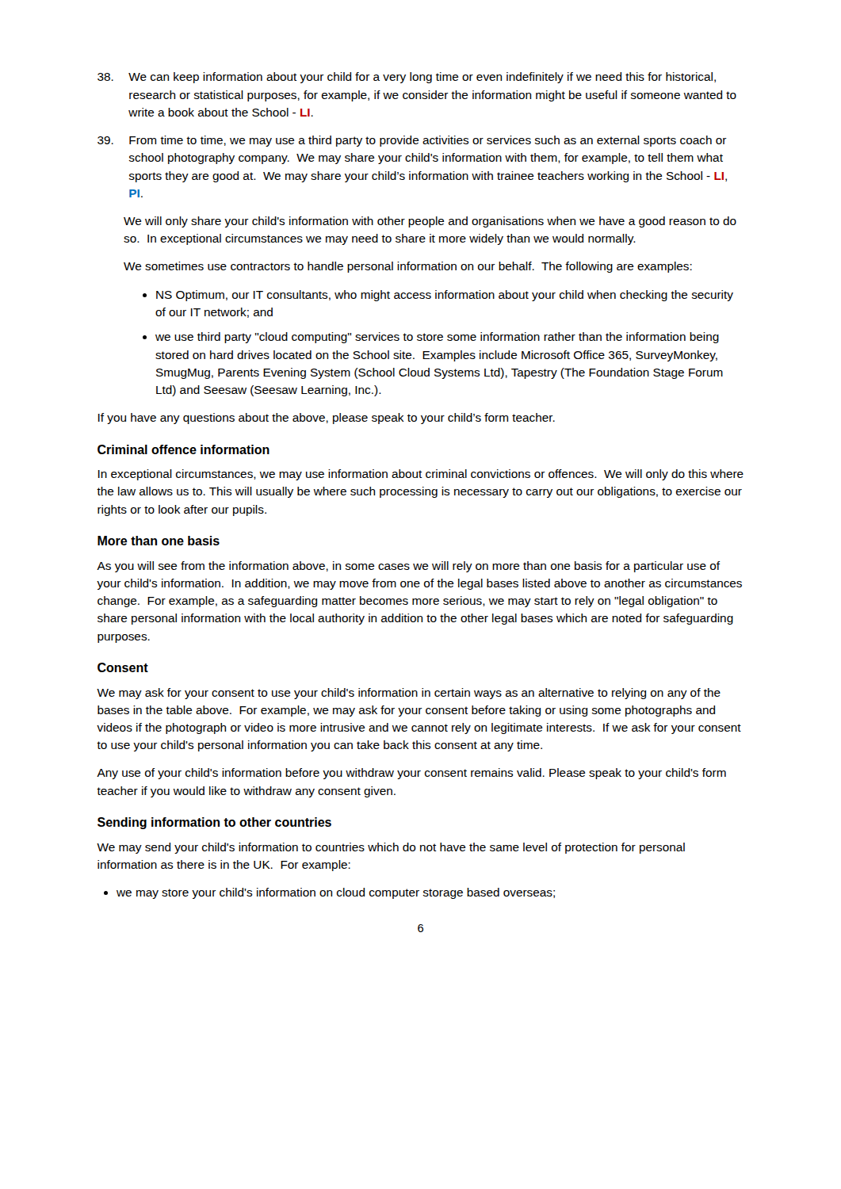38. We can keep information about your child for a very long time or even indefinitely if we need this for historical, research or statistical purposes, for example, if we consider the information might be useful if someone wanted to write a book about the School - LI.
39. From time to time, we may use a third party to provide activities or services such as an external sports coach or school photography company. We may share your child's information with them, for example, to tell them what sports they are good at. We may share your child’s information with trainee teachers working in the School - LI, PI.
We will only share your child's information with other people and organisations when we have a good reason to do so. In exceptional circumstances we may need to share it more widely than we would normally.
We sometimes use contractors to handle personal information on our behalf. The following are examples:
NS Optimum, our IT consultants, who might access information about your child when checking the security of our IT network; and
we use third party "cloud computing" services to store some information rather than the information being stored on hard drives located on the School site. Examples include Microsoft Office 365, SurveyMonkey, SmugMug, Parents Evening System (School Cloud Systems Ltd), Tapestry (The Foundation Stage Forum Ltd) and Seesaw (Seesaw Learning, Inc.).
If you have any questions about the above, please speak to your child’s form teacher.
Criminal offence information
In exceptional circumstances, we may use information about criminal convictions or offences. We will only do this where the law allows us to. This will usually be where such processing is necessary to carry out our obligations, to exercise our rights or to look after our pupils.
More than one basis
As you will see from the information above, in some cases we will rely on more than one basis for a particular use of your child's information. In addition, we may move from one of the legal bases listed above to another as circumstances change. For example, as a safeguarding matter becomes more serious, we may start to rely on "legal obligation" to share personal information with the local authority in addition to the other legal bases which are noted for safeguarding purposes.
Consent
We may ask for your consent to use your child's information in certain ways as an alternative to relying on any of the bases in the table above. For example, we may ask for your consent before taking or using some photographs and videos if the photograph or video is more intrusive and we cannot rely on legitimate interests. If we ask for your consent to use your child's personal information you can take back this consent at any time.
Any use of your child's information before you withdraw your consent remains valid. Please speak to your child's form teacher if you would like to withdraw any consent given.
Sending information to other countries
We may send your child's information to countries which do not have the same level of protection for personal information as there is in the UK. For example:
we may store your child's information on cloud computer storage based overseas;
6